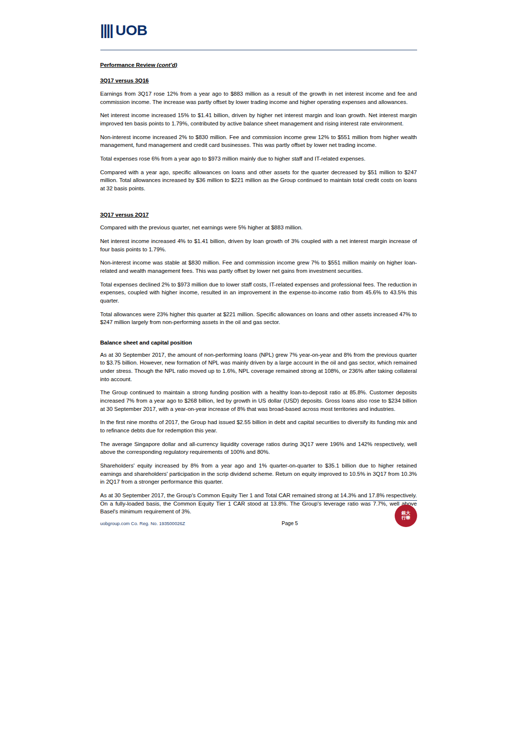||||UOB
Performance Review (cont'd)
3Q17 versus 3Q16
Earnings from 3Q17 rose 12% from a year ago to $883 million as a result of the growth in net interest income and fee and commission income. The increase was partly offset by lower trading income and higher operating expenses and allowances.
Net interest income increased 15% to $1.41 billion, driven by higher net interest margin and loan growth. Net interest margin improved ten basis points to 1.79%, contributed by active balance sheet management and rising interest rate environment.
Non-interest income increased 2% to $830 million. Fee and commission income grew 12% to $551 million from higher wealth management, fund management and credit card businesses. This was partly offset by lower net trading income.
Total expenses rose 6% from a year ago to $973 million mainly due to higher staff and IT-related expenses.
Compared with a year ago, specific allowances on loans and other assets for the quarter decreased by $51 million to $247 million. Total allowances increased by $36 million to $221 million as the Group continued to maintain total credit costs on loans at 32 basis points.
3Q17 versus 2Q17
Compared with the previous quarter, net earnings were 5% higher at $883 million.
Net interest income increased 4% to $1.41 billion, driven by loan growth of 3% coupled with a net interest margin increase of four basis points to 1.79%.
Non-interest income was stable at $830 million. Fee and commission income grew 7% to $551 million mainly on higher loan-related and wealth management fees. This was partly offset by lower net gains from investment securities.
Total expenses declined 2% to $973 million due to lower staff costs, IT-related expenses and professional fees. The reduction in expenses, coupled with higher income, resulted in an improvement in the expense-to-income ratio from 45.6% to 43.5% this quarter.
Total allowances were 23% higher this quarter at $221 million. Specific allowances on loans and other assets increased 47% to $247 million largely from non-performing assets in the oil and gas sector.
Balance sheet and capital position
As at 30 September 2017, the amount of non-performing loans (NPL) grew 7% year-on-year and 8% from the previous quarter to $3.75 billion. However, new formation of NPL was mainly driven by a large account in the oil and gas sector, which remained under stress. Though the NPL ratio moved up to 1.6%, NPL coverage remained strong at 108%, or 236% after taking collateral into account.
The Group continued to maintain a strong funding position with a healthy loan-to-deposit ratio at 85.8%. Customer deposits increased 7% from a year ago to $268 billion, led by growth in US dollar (USD) deposits. Gross loans also rose to $234 billion at 30 September 2017, with a year-on-year increase of 8% that was broad-based across most territories and industries.
In the first nine months of 2017, the Group had issued $2.55 billion in debt and capital securities to diversify its funding mix and to refinance debts due for redemption this year.
The average Singapore dollar and all-currency liquidity coverage ratios during 3Q17 were 196% and 142% respectively, well above the corresponding regulatory requirements of 100% and 80%.
Shareholders' equity increased by 8% from a year ago and 1% quarter-on-quarter to $35.1 billion due to higher retained earnings and shareholders' participation in the scrip dividend scheme. Return on equity improved to 10.5% in 3Q17 from 10.3% in 2Q17 from a stronger performance this quarter.
As at 30 September 2017, the Group's Common Equity Tier 1 and Total CAR remained strong at 14.3% and 17.8% respectively. On a fully-loaded basis, the Common Equity Tier 1 CAR stood at 13.8%. The Group's leverage ratio was 7.7%, well above Basel's minimum requirement of 3%.
uobgroup.com Co. Reg. No. 193500026Z
Page 5
銀大
行華